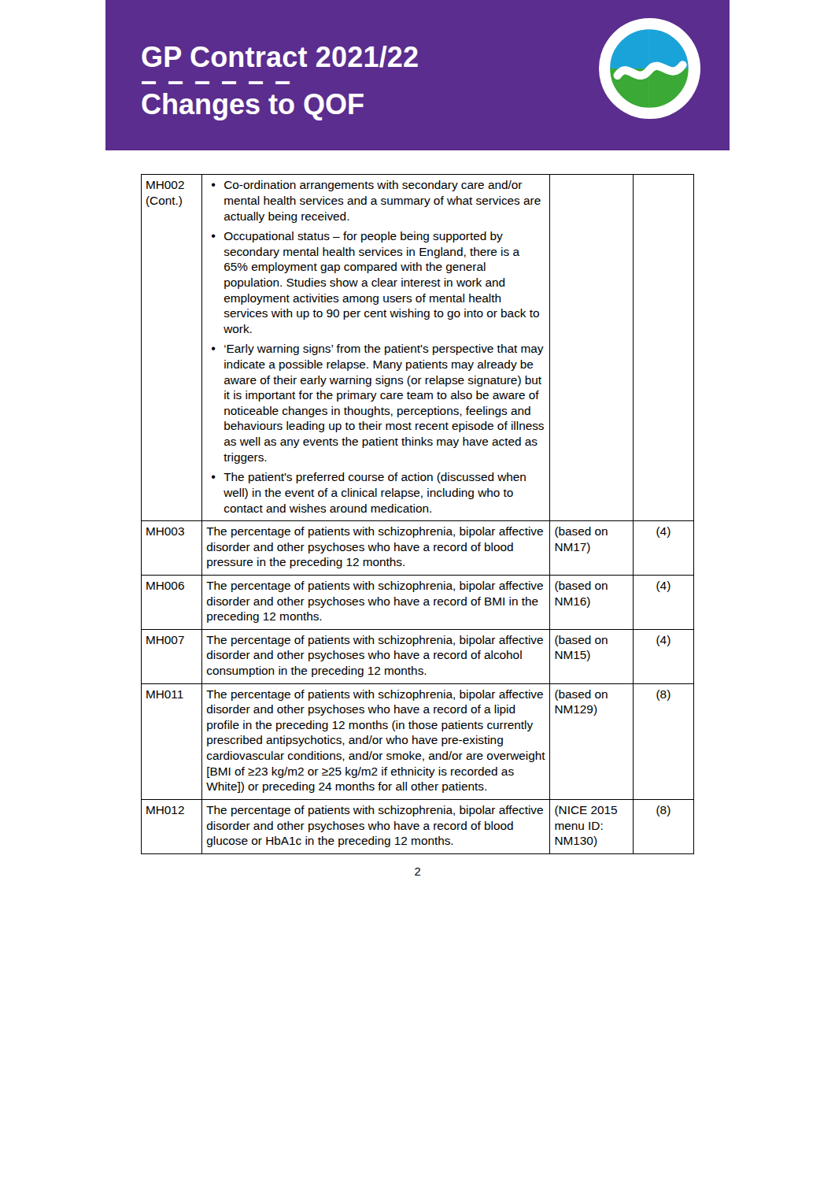GP Contract 2021/22
– – – – – –
Changes to QOF
| MH002 (Cont.) | Co-ordination arrangements with secondary care and/or mental health services and a summary of what services are actually being received. Occupational status – for people being supported by secondary mental health services in England, there is a 65% employment gap compared with the general population. Studies show a clear interest in work and employment activities among users of mental health services with up to 90 per cent wishing to go into or back to work. ‘Early warning signs’ from the patient's perspective that may indicate a possible relapse. Many patients may already be aware of their early warning signs (or relapse signature) but it is important for the primary care team to also be aware of noticeable changes in thoughts, perceptions, feelings and behaviours leading up to their most recent episode of illness as well as any events the patient thinks may have acted as triggers. The patient's preferred course of action (discussed when well) in the event of a clinical relapse, including who to contact and wishes around medication. | | |
| MH003 | The percentage of patients with schizophrenia, bipolar affective disorder and other psychoses who have a record of blood pressure in the preceding 12 months. | (based on NM17) | (4) |
| MH006 | The percentage of patients with schizophrenia, bipolar affective disorder and other psychoses who have a record of BMI in the preceding 12 months. | (based on NM16) | (4) |
| MH007 | The percentage of patients with schizophrenia, bipolar affective disorder and other psychoses who have a record of alcohol consumption in the preceding 12 months. | (based on NM15) | (4) |
| MH011 | The percentage of patients with schizophrenia, bipolar affective disorder and other psychoses who have a record of a lipid profile in the preceding 12 months (in those patients currently prescribed antipsychotics, and/or who have pre-existing cardiovascular conditions, and/or smoke, and/or are overweight [BMI of ≥23 kg/m2 or ≥25 kg/m2 if ethnicity is recorded as White]) or preceding 24 months for all other patients. | (based on NM129) | (8) |
| MH012 | The percentage of patients with schizophrenia, bipolar affective disorder and other psychoses who have a record of blood glucose or HbA1c in the preceding 12 months. | (NICE 2015 menu ID: NM130) | (8) |
2